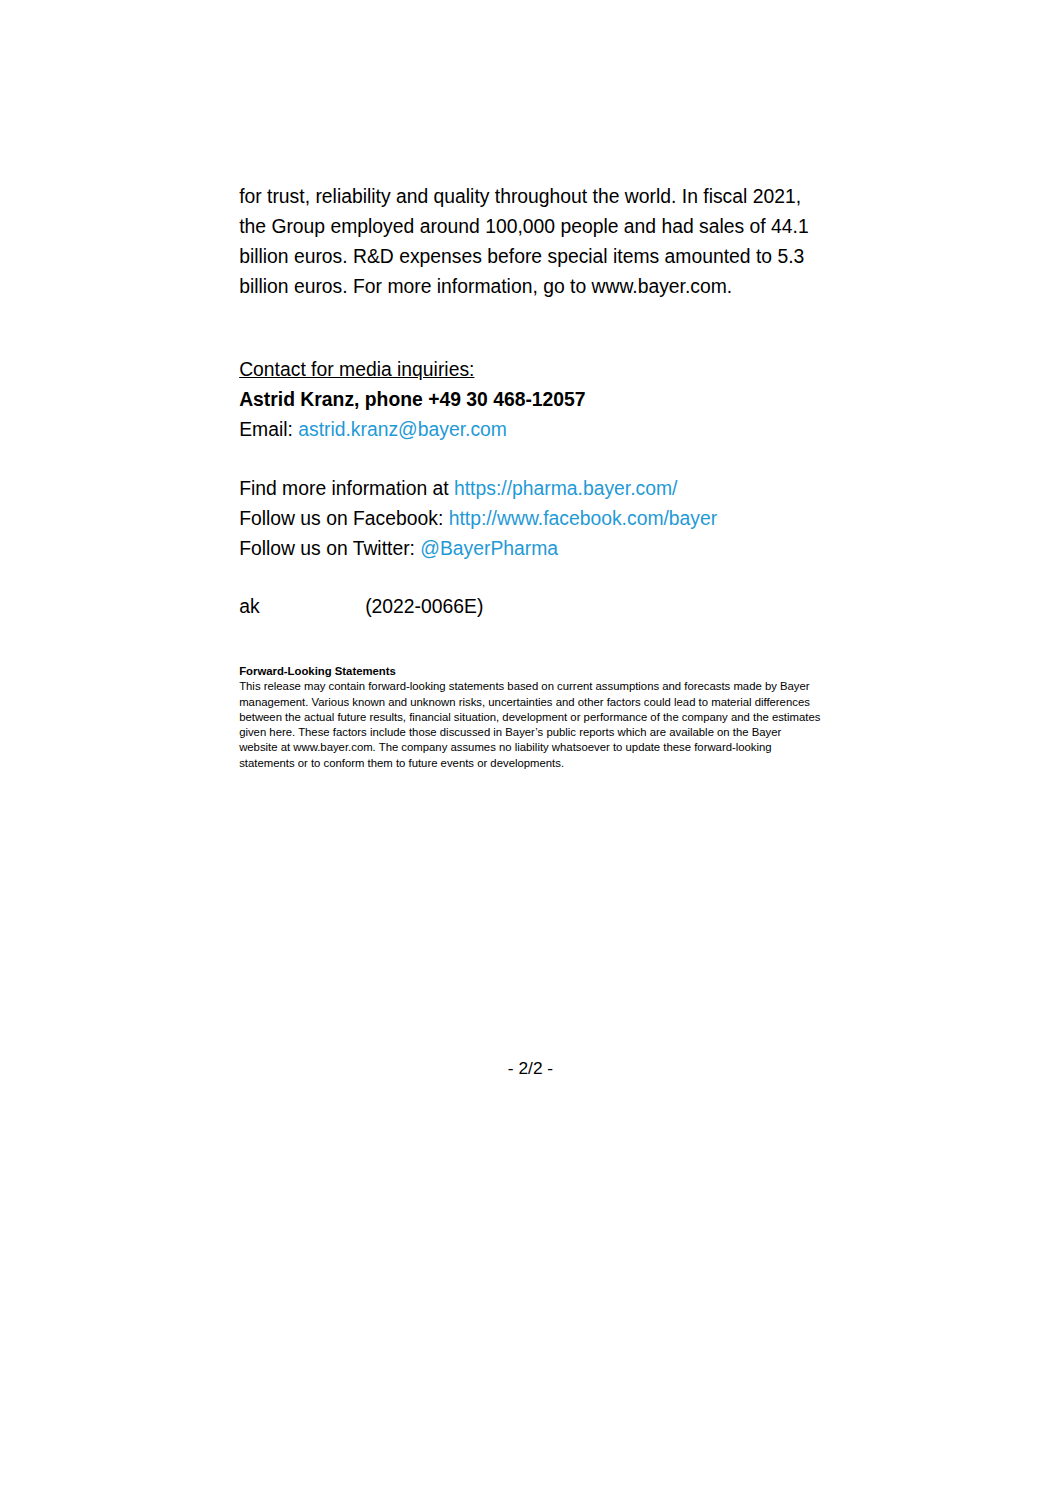for trust, reliability and quality throughout the world. In fiscal 2021, the Group employed around 100,000 people and had sales of 44.1 billion euros. R&D expenses before special items amounted to 5.3 billion euros. For more information, go to www.bayer.com.
Contact for media inquiries:
Astrid Kranz, phone +49 30 468-12057
Email: astrid.kranz@bayer.com
Find more information at https://pharma.bayer.com/
Follow us on Facebook: http://www.facebook.com/bayer
Follow us on Twitter: @BayerPharma
ak (2022-0066E)
Forward-Looking Statements
This release may contain forward-looking statements based on current assumptions and forecasts made by Bayer management. Various known and unknown risks, uncertainties and other factors could lead to material differences between the actual future results, financial situation, development or performance of the company and the estimates given here. These factors include those discussed in Bayer’s public reports which are available on the Bayer website at www.bayer.com. The company assumes no liability whatsoever to update these forward-looking statements or to conform them to future events or developments.
- 2/2 -